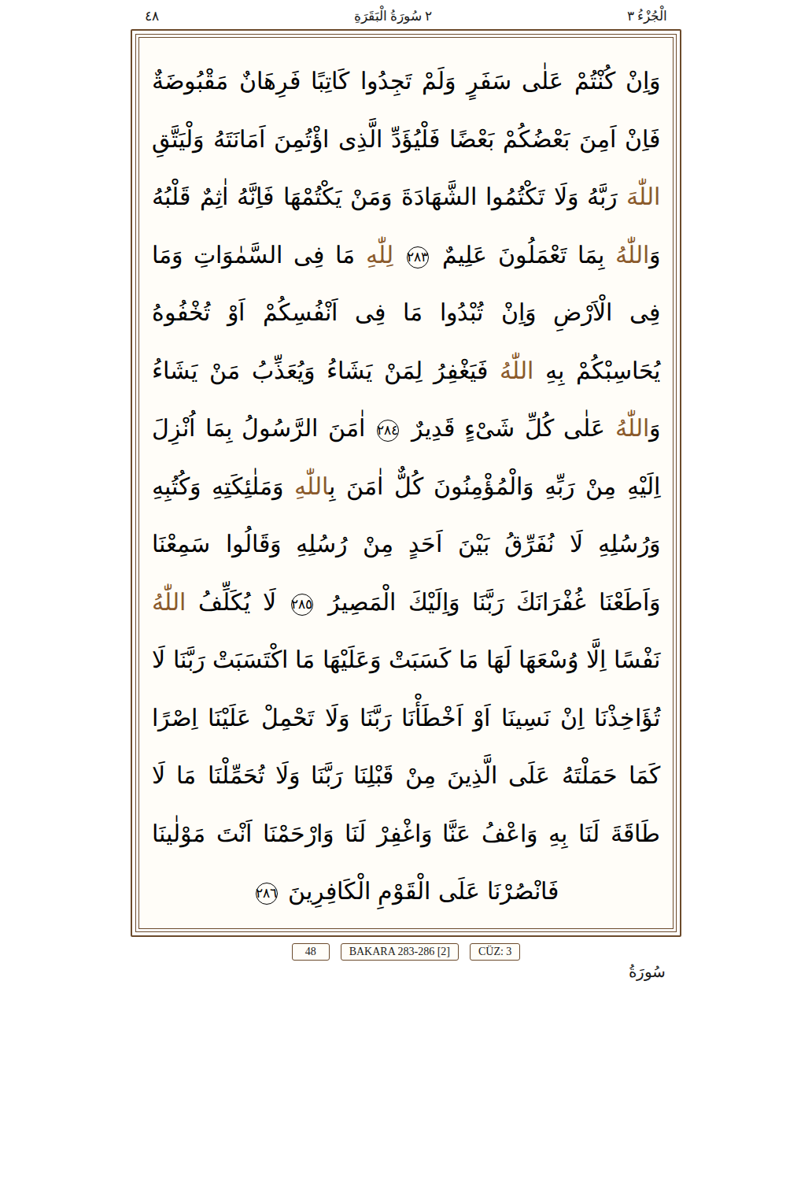الْجُزْءُ ٣
٢ سُورَةُ الْبَقَرَةِ
٤٨
وَاِنْ كُنْتُمْ عَلٰى سَفَرٍ وَلَمْ تَجِدُوا كَاتِبًا فَرِهَانٌ مَقْبُوضَةٌ فَاِنْ اَمِنَ بَعْضُكُمْ بَعْضًا فَلْيُؤَدِّ الَّذِى اؤْتُمِنَ اَمَانَتَهُ وَلْيَتَّقِ اللّٰهَ رَبَّهُ وَلَا تَكْتُمُوا الشَّهَادَةَ وَمَنْ يَكْتُمْهَا فَاِنَّهُ اٰثِمٌ قَلْبُهُ وَاللّٰهُ بِمَا تَعْمَلُونَ عَلِيمٌ ٢٨٣ لِلّٰهِ مَا فِى السَّمٰوَاتِ وَمَا فِى الْاَرْضِ وَاِنْ تُبْدُوا مَا فِى اَنْفُسِكُمْ اَوْ تُخْفُوهُ يُحَاسِبْكُمْ بِهِ اللّٰهُ فَيَغْفِرُ لِمَنْ يَشَاءُ وَيُعَذِّبُ مَنْ يَشَاءُ وَاللّٰهُ عَلٰى كُلِّ شَىْءٍ قَدِيرٌ ٢٨٤ اٰمَنَ الرَّسُولُ بِمَا اُنْزِلَ اِلَيْهِ مِنْ رَبِّهِ وَالْمُؤْمِنُونَ كُلٌّ اٰمَنَ بِاللّٰهِ وَمَلٰئِكَتِهِ وَكُتُبِهِ وَرُسُلِهِ لَا نُفَرِّقُ بَيْنَ اَحَدٍ مِنْ رُسُلِهِ وَقَالُوا سَمِعْنَا وَاَطَعْنَا غُفْرَانَكَ رَبَّنَا وَاِلَيْكَ الْمَصِيرُ ٢٨٥ لَا يُكَلِّفُ اللّٰهُ نَفْسًا اِلَّا وُسْعَهَا لَهَا مَا كَسَبَتْ وَعَلَيْهَا مَا اكْتَسَبَتْ رَبَّنَا لَا تُؤَاخِذْنَا اِنْ نَسِينَا اَوْ اَخْطَأْنَا رَبَّنَا وَلَا تَحْمِلْ عَلَيْنَا اِصْرًا كَمَا حَمَلْتَهُ عَلَى الَّذِينَ مِنْ قَبْلِنَا رَبَّنَا وَلَا تُحَمِّلْنَا مَا لَا طَاقَةَ لَنَا بِهِ وَاعْفُ عَنَّا وَاغْفِرْ لَنَا وَارْحَمْنَا اَنْتَ مَوْلٰينَا فَانْصُرْنَا عَلَى الْقَوْمِ الْكَافِرِينَ ٢٨٦
CÜZ: 3
[2] BAKARA 283-286
48
سُورَةُ